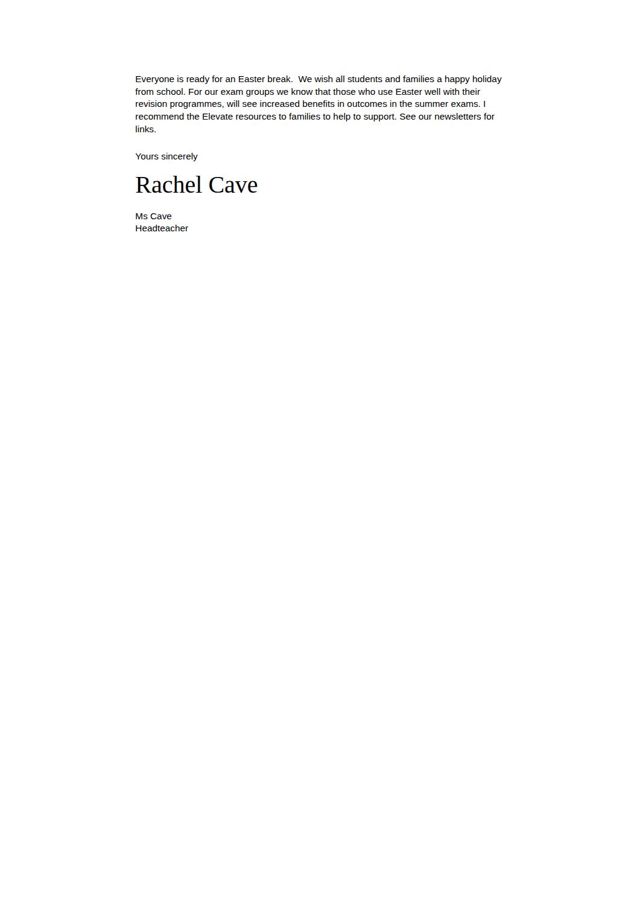Everyone is ready for an Easter break. We wish all students and families a happy holiday from school. For our exam groups we know that those who use Easter well with their revision programmes, will see increased benefits in outcomes in the summer exams. I recommend the Elevate resources to families to help to support. See our newsletters for links.
Yours sincerely
Rachel Cave
Ms Cave
Headteacher